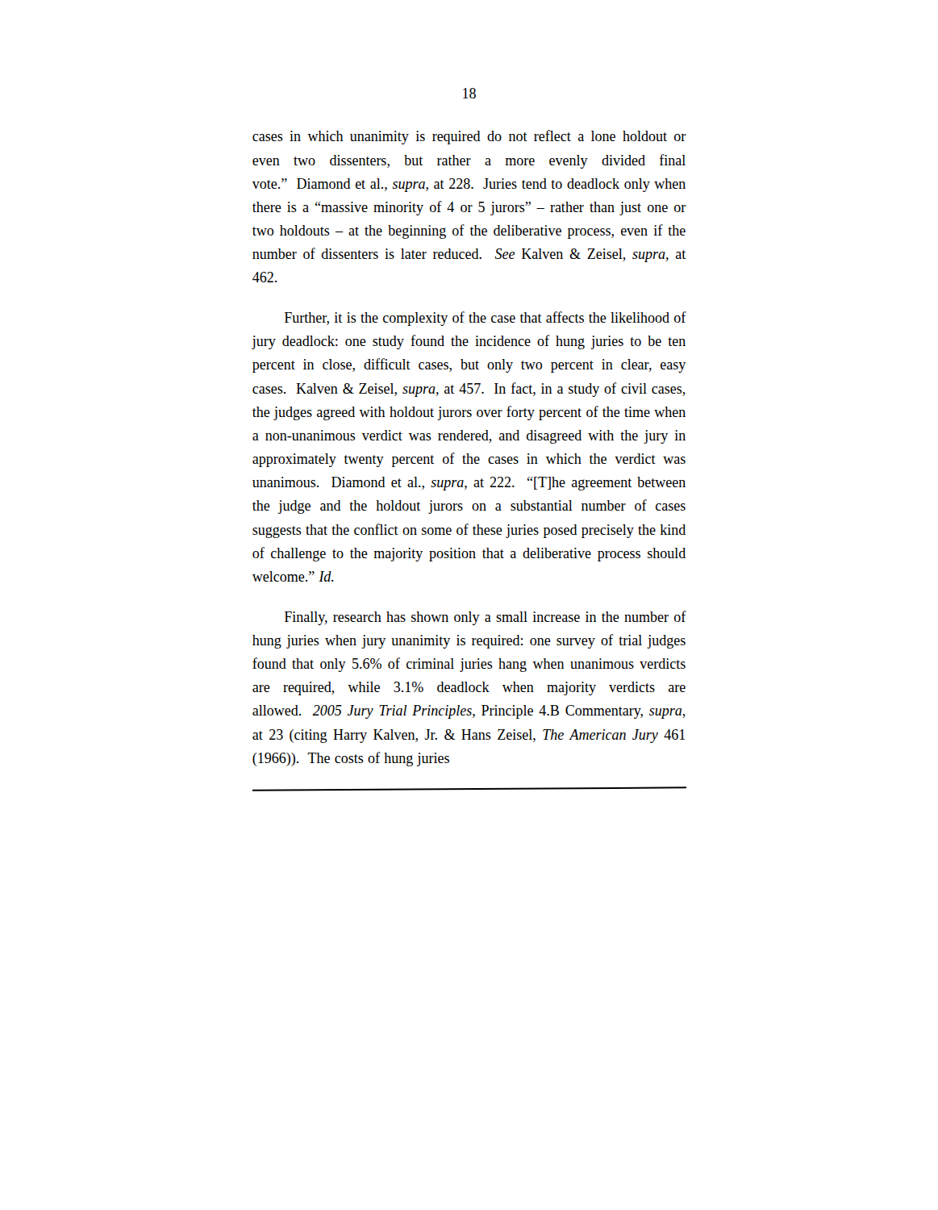18
cases in which unanimity is required do not reflect a lone holdout or even two dissenters, but rather a more evenly divided final vote.” Diamond et al., supra, at 228. Juries tend to deadlock only when there is a “massive minority of 4 or 5 jurors” – rather than just one or two holdouts – at the beginning of the deliberative process, even if the number of dissenters is later reduced. See Kalven & Zeisel, supra, at 462.
Further, it is the complexity of the case that affects the likelihood of jury deadlock: one study found the incidence of hung juries to be ten percent in close, difficult cases, but only two percent in clear, easy cases. Kalven & Zeisel, supra, at 457. In fact, in a study of civil cases, the judges agreed with holdout jurors over forty percent of the time when a non-unanimous verdict was rendered, and disagreed with the jury in approximately twenty percent of the cases in which the verdict was unanimous. Diamond et al., supra, at 222. “[T]he agreement between the judge and the holdout jurors on a substantial number of cases suggests that the conflict on some of these juries posed precisely the kind of challenge to the majority position that a deliberative process should welcome.” Id.
Finally, research has shown only a small increase in the number of hung juries when jury unanimity is required: one survey of trial judges found that only 5.6% of criminal juries hang when unanimous verdicts are required, while 3.1% deadlock when majority verdicts are allowed. 2005 Jury Trial Principles, Principle 4.B Commentary, supra, at 23 (citing Harry Kalven, Jr. & Hans Zeisel, The American Jury 461 (1966)). The costs of hung juries